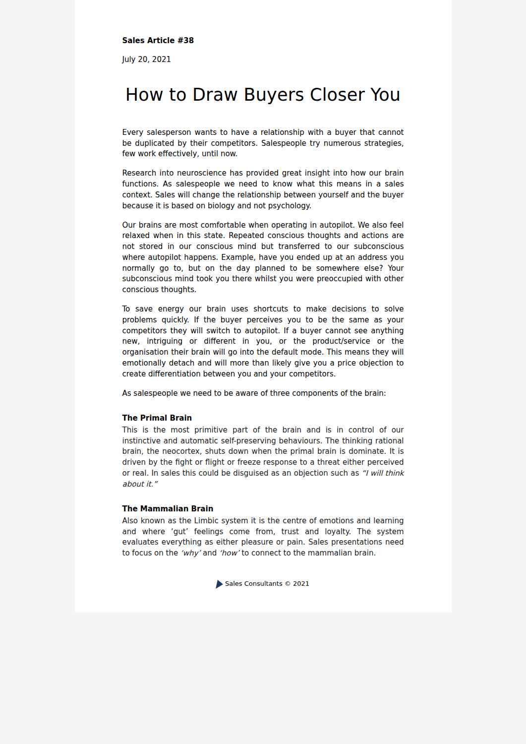Sales Article #38
July 20, 2021
How to Draw Buyers Closer You
Every salesperson wants to have a relationship with a buyer that cannot be duplicated by their competitors. Salespeople try numerous strategies, few work effectively, until now.
Research into neuroscience has provided great insight into how our brain functions. As salespeople we need to know what this means in a sales context. Sales will change the relationship between yourself and the buyer because it is based on biology and not psychology.
Our brains are most comfortable when operating in autopilot. We also feel relaxed when in this state. Repeated conscious thoughts and actions are not stored in our conscious mind but transferred to our subconscious where autopilot happens. Example, have you ended up at an address you normally go to, but on the day planned to be somewhere else? Your subconscious mind took you there whilst you were preoccupied with other conscious thoughts.
To save energy our brain uses shortcuts to make decisions to solve problems quickly. If the buyer perceives you to be the same as your competitors they will switch to autopilot. If a buyer cannot see anything new, intriguing or different in you, or the product/service or the organisation their brain will go into the default mode. This means they will emotionally detach and will more than likely give you a price objection to create differentiation between you and your competitors.
As salespeople we need to be aware of three components of the brain:
The Primal Brain
This is the most primitive part of the brain and is in control of our instinctive and automatic self-preserving behaviours. The thinking rational brain, the neocortex, shuts down when the primal brain is dominate. It is driven by the fight or flight or freeze response to a threat either perceived or real. In sales this could be disguised as an objection such as “I will think about it.”
The Mammalian Brain
Also known as the Limbic system it is the centre of emotions and learning and where ‘gut’ feelings come from, trust and loyalty. The system evaluates everything as either pleasure or pain. Sales presentations need to focus on the ‘why’ and ‘how’ to connect to the mammalian brain.
Sales Consultants © 2021